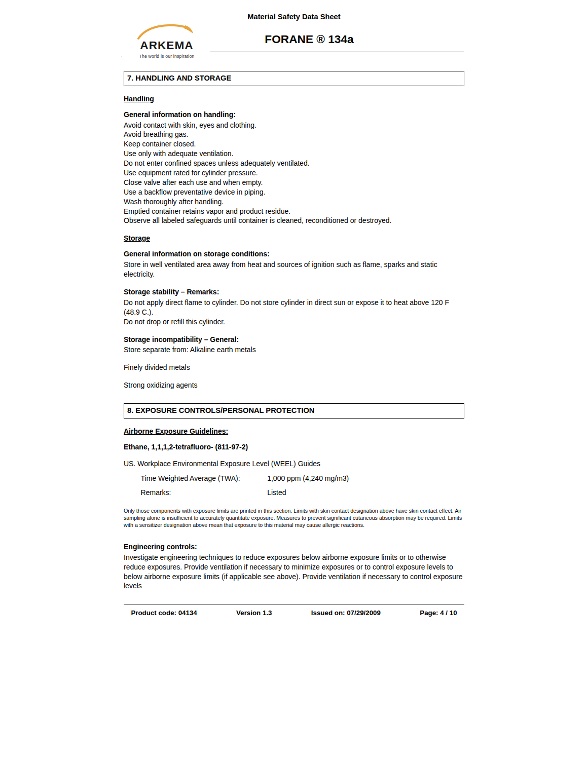Material Safety Data Sheet
ARKEMA
The world is our inspiration
FORANE ® 134a
.
7. HANDLING AND STORAGE
Handling
General information on handling:
Avoid contact with skin, eyes and clothing.
Avoid breathing gas.
Keep container closed.
Use only with adequate ventilation.
Do not enter confined spaces unless adequately ventilated.
Use equipment rated for cylinder pressure.
Close valve after each use and when empty.
Use a backflow preventative device in piping.
Wash thoroughly after handling.
Emptied container retains vapor and product residue.
Observe all labeled safeguards until container is cleaned, reconditioned or destroyed.
Storage
General information on storage conditions:
Store in well ventilated area away from heat and sources of ignition such as flame, sparks and static electricity.
Storage stability – Remarks:
Do not apply direct flame to cylinder. Do not store cylinder in direct sun or expose it to heat above 120 F (48.9 C.).
Do not drop or refill this cylinder.
Storage incompatibility – General:
Store separate from: Alkaline earth metals
Finely divided metals
Strong oxidizing agents
8. EXPOSURE CONTROLS/PERSONAL PROTECTION
Airborne Exposure Guidelines:
Ethane, 1,1,1,2-tetrafluoro- (811-97-2)
US. Workplace Environmental Exposure Level (WEEL) Guides
| Time Weighted Average (TWA): | 1,000 ppm (4,240 mg/m3) |
| Remarks: | Listed |
Only those components with exposure limits are printed in this section. Limits with skin contact designation above have skin contact effect. Air sampling alone is insufficient to accurately quantitate exposure. Measures to prevent significant cutaneous absorption may be required. Limits with a sensitizer designation above mean that exposure to this material may cause allergic reactions.
Engineering controls:
Investigate engineering techniques to reduce exposures below airborne exposure limits or to otherwise reduce exposures. Provide ventilation if necessary to minimize exposures or to control exposure levels to below airborne exposure limits (if applicable see above). Provide ventilation if necessary to control exposure levels
Product code: 04134 Version 1.3 Issued on: 07/29/2009 Page: 4 / 10